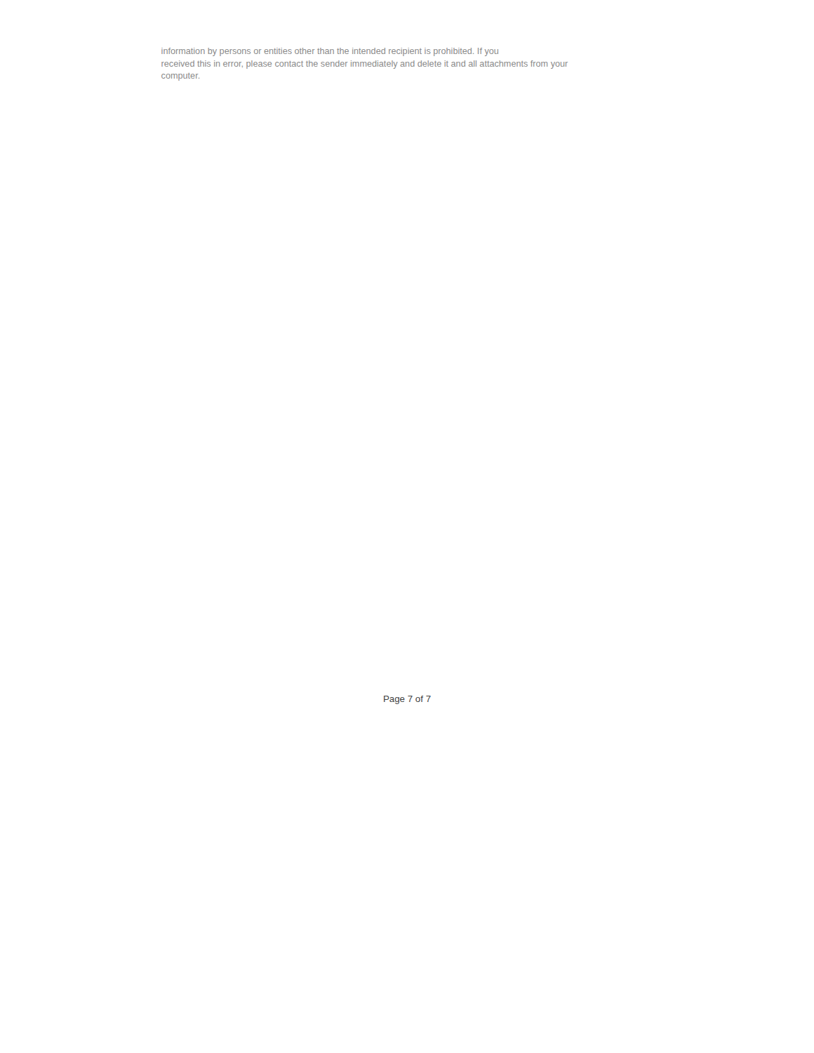information by persons or entities other than the intended recipient is prohibited. If you
received this in error, please contact the sender immediately and delete it and all attachments from your computer.
Page 7 of 7